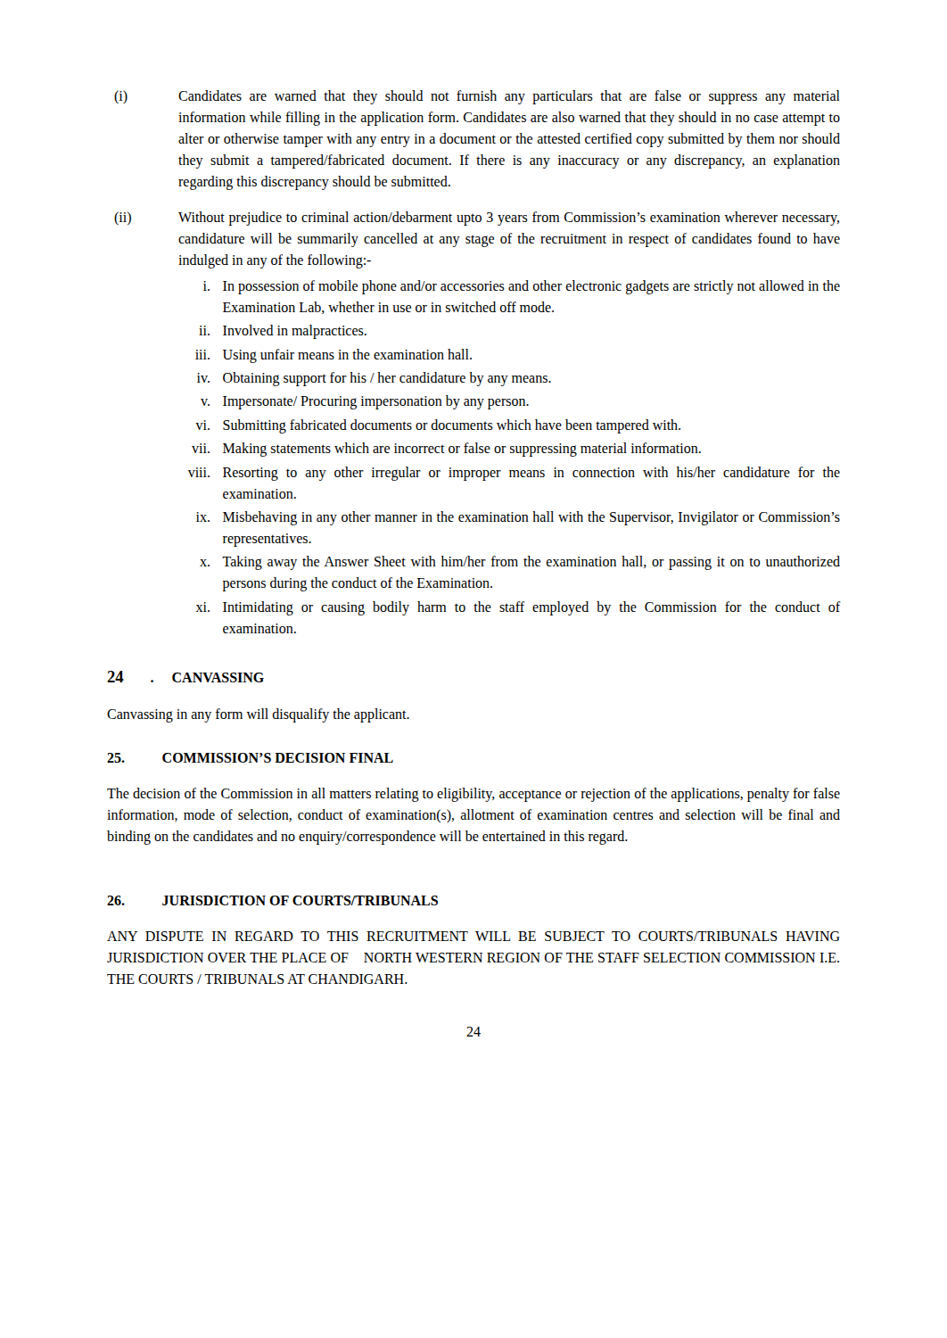(i)
Candidates are warned that they should not furnish any particulars that are false or suppress any material information while filling in the application form. Candidates are also warned that they should in no case attempt to alter or otherwise tamper with any entry in a document or the attested certified copy submitted by them nor should they submit a tampered/fabricated document. If there is any inaccuracy or any discrepancy, an explanation regarding this discrepancy should be submitted.
(ii)
Without prejudice to criminal action/debarment upto 3 years from Commission’s examination wherever necessary, candidature will be summarily cancelled at any stage of the recruitment in respect of candidates found to have indulged in any of the following:-
In possession of mobile phone and/or accessories and other electronic gadgets are strictly not allowed in the Examination Lab, whether in use or in switched off mode.
Involved in malpractices.
Using unfair means in the examination hall.
Obtaining support for his / her candidature by any means.
Impersonate/ Procuring impersonation by any person.
Submitting fabricated documents or documents which have been tampered with.
Making statements which are incorrect or false or suppressing material information.
Resorting to any other irregular or improper means in connection with his/her candidature for the examination.
Misbehaving in any other manner in the examination hall with the Supervisor, Invigilator or Commission’s representatives.
Taking away the Answer Sheet with him/her from the examination hall, or passing it on to unauthorized persons during the conduct of the Examination.
Intimidating or causing bodily harm to the staff employed by the Commission for the conduct of examination.
24. CANVASSING
Canvassing in any form will disqualify the applicant.
25. COMMISSION’S DECISION FINAL
The decision of the Commission in all matters relating to eligibility, acceptance or rejection of the applications, penalty for false information, mode of selection, conduct of examination(s), allotment of examination centres and selection will be final and binding on the candidates and no enquiry/correspondence will be entertained in this regard.
26. JURISDICTION OF COURTS/TRIBUNALS
Any dispute in regard to this recruitment will be subject to Courts/Tribunals having jurisdiction over the place of North Western Region of the Staff Selection Commission i.e. the Courts / Tribunals at Chandigarh.
24